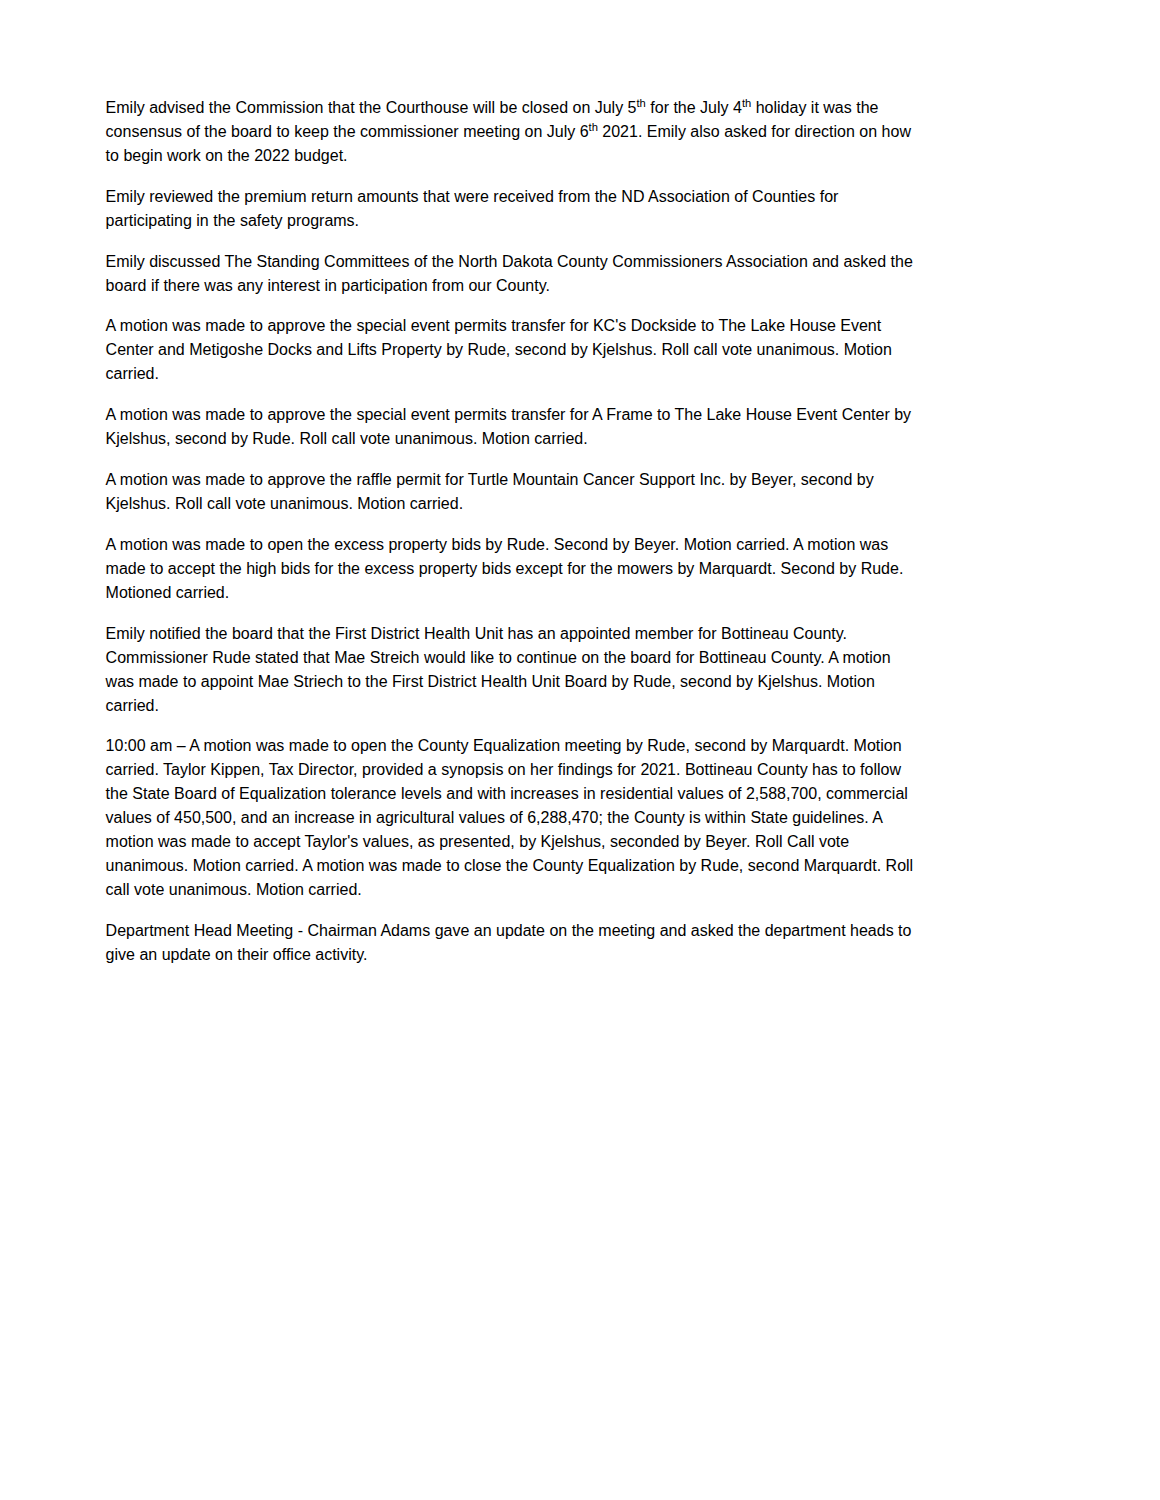Emily advised the Commission that the Courthouse will be closed on July 5th for the July 4th holiday it was the consensus of the board to keep the commissioner meeting on July 6th 2021. Emily also asked for direction on how to begin work on the 2022 budget.
Emily reviewed the premium return amounts that were received from the ND Association of Counties for participating in the safety programs.
Emily discussed The Standing Committees of the North Dakota County Commissioners Association and asked the board if there was any interest in participation from our County.
A motion was made to approve the special event permits transfer for KC's Dockside to The Lake House Event Center and Metigoshe Docks and Lifts Property by Rude, second by Kjelshus. Roll call vote unanimous. Motion carried.
A motion was made to approve the special event permits transfer for A Frame to The Lake House Event Center by Kjelshus, second by Rude. Roll call vote unanimous. Motion carried.
A motion was made to approve the raffle permit for Turtle Mountain Cancer Support Inc. by Beyer, second by Kjelshus. Roll call vote unanimous. Motion carried.
A motion was made to open the excess property bids by Rude. Second by Beyer. Motion carried. A motion was made to accept the high bids for the excess property bids except for the mowers by Marquardt. Second by Rude. Motioned carried.
Emily notified the board that the First District Health Unit has an appointed member for Bottineau County. Commissioner Rude stated that Mae Streich would like to continue on the board for Bottineau County. A motion was made to appoint Mae Striech to the First District Health Unit Board by Rude, second by Kjelshus. Motion carried.
10:00 am – A motion was made to open the County Equalization meeting by Rude, second by Marquardt. Motion carried. Taylor Kippen, Tax Director, provided a synopsis on her findings for 2021. Bottineau County has to follow the State Board of Equalization tolerance levels and with increases in residential values of 2,588,700, commercial values of 450,500, and an increase in agricultural values of 6,288,470; the County is within State guidelines. A motion was made to accept Taylor's values, as presented, by Kjelshus, seconded by Beyer. Roll Call vote unanimous. Motion carried. A motion was made to close the County Equalization by Rude, second Marquardt. Roll call vote unanimous. Motion carried.
Department Head Meeting - Chairman Adams gave an update on the meeting and asked the department heads to give an update on their office activity.